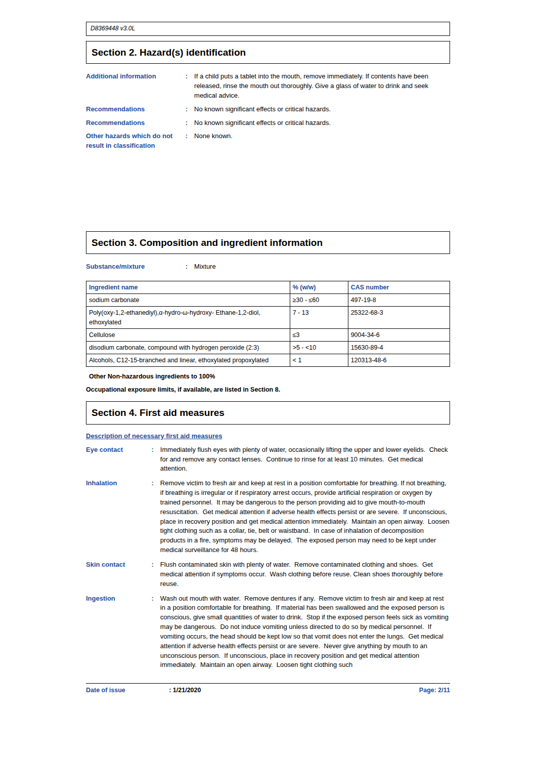D8369448 v3.0L
Section 2. Hazard(s) identification
| Additional information | : | If a child puts a tablet into the mouth, remove immediately. If contents have been released, rinse the mouth out thoroughly. Give a glass of water to drink and seek medical advice. |
| Recommendations | : | No known significant effects or critical hazards. |
| Recommendations | : | No known significant effects or critical hazards. |
| Other hazards which do not result in classification | : | None known. |
Section 3. Composition and ingredient information
| Substance/mixture | : | Mixture |
| Ingredient name | % (w/w) | CAS number |
| --- | --- | --- |
| sodium carbonate | ≥30 - ≤60 | 497-19-8 |
| Poly(oxy-1,2-ethanediyl),α-hydro-ω-hydroxy- Ethane-1,2-diol, ethoxylated | 7 - 13 | 25322-68-3 |
| Cellulose | ≤3 | 9004-34-6 |
| disodium carbonate, compound with hydrogen peroxide (2:3) | >5 - <10 | 15630-89-4 |
| Alcohols, C12-15-branched and linear, ethoxylated propoxylated | < 1 | 120313-48-6 |
Other Non-hazardous ingredients to 100%
Occupational exposure limits, if available, are listed in Section 8.
Section 4. First aid measures
Description of necessary first aid measures
| Eye contact | : | Immediately flush eyes with plenty of water, occasionally lifting the upper and lower eyelids. Check for and remove any contact lenses. Continue to rinse for at least 10 minutes. Get medical attention. |
| Inhalation | : | Remove victim to fresh air and keep at rest in a position comfortable for breathing. If not breathing, if breathing is irregular or if respiratory arrest occurs, provide artificial respiration or oxygen by trained personnel. It may be dangerous to the person providing aid to give mouth-to-mouth resuscitation. Get medical attention if adverse health effects persist or are severe. If unconscious, place in recovery position and get medical attention immediately. Maintain an open airway. Loosen tight clothing such as a collar, tie, belt or waistband. In case of inhalation of decomposition products in a fire, symptoms may be delayed. The exposed person may need to be kept under medical surveillance for 48 hours. |
| Skin contact | : | Flush contaminated skin with plenty of water. Remove contaminated clothing and shoes. Get medical attention if symptoms occur. Wash clothing before reuse. Clean shoes thoroughly before reuse. |
| Ingestion | : | Wash out mouth with water. Remove dentures if any. Remove victim to fresh air and keep at rest in a position comfortable for breathing. If material has been swallowed and the exposed person is conscious, give small quantities of water to drink. Stop if the exposed person feels sick as vomiting may be dangerous. Do not induce vomiting unless directed to do so by medical personnel. If vomiting occurs, the head should be kept low so that vomit does not enter the lungs. Get medical attention if adverse health effects persist or are severe. Never give anything by mouth to an unconscious person. If unconscious, place in recovery position and get medical attention immediately. Maintain an open airway. Loosen tight clothing such |
Date of issue : 1/21/2020 Page: 2/11